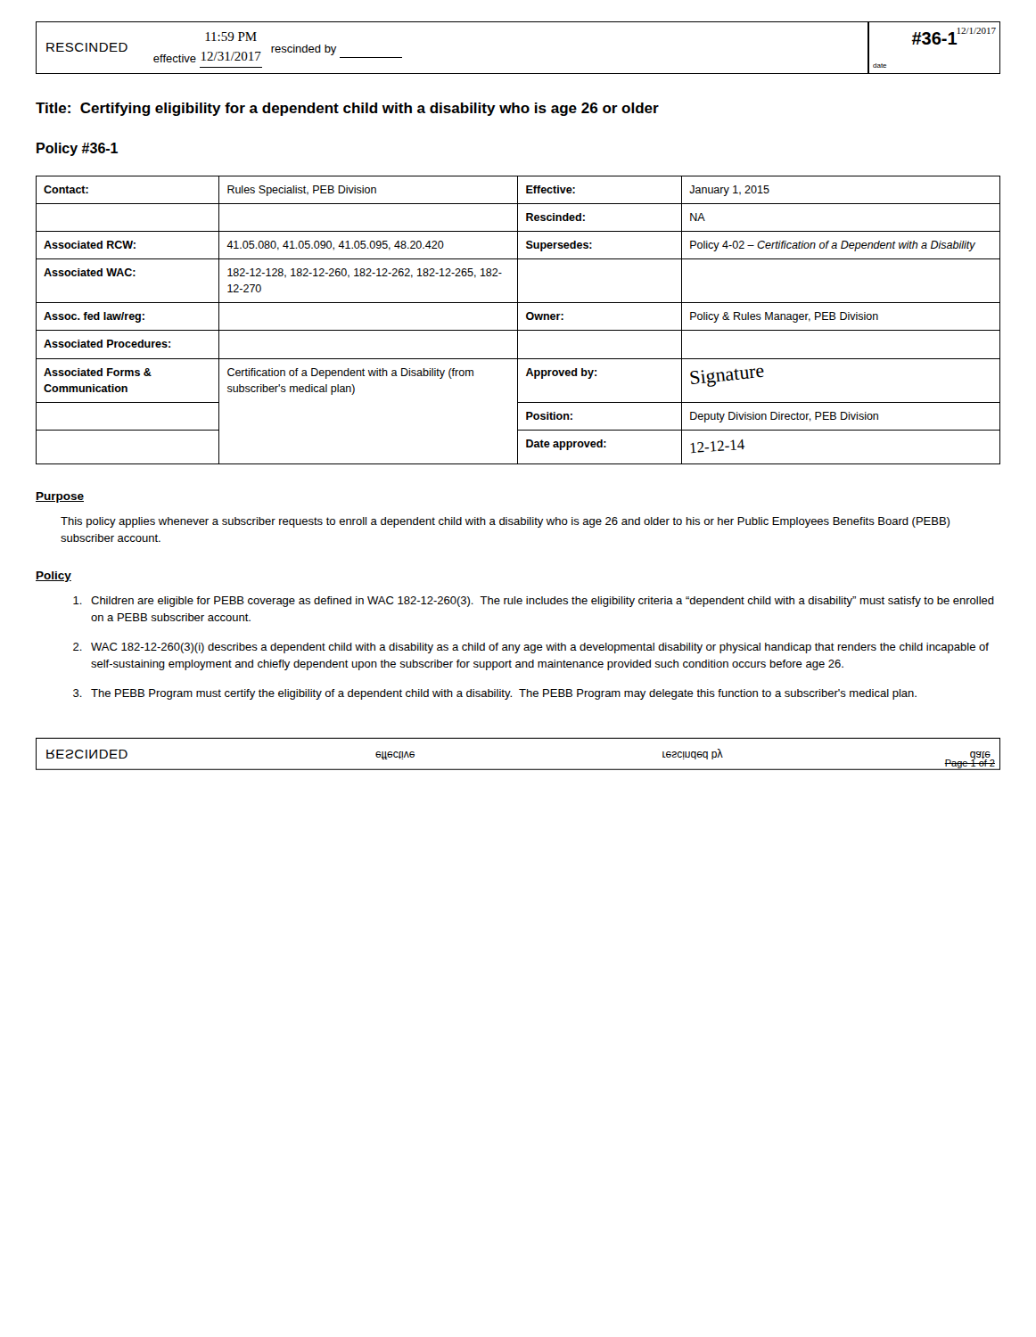RESCINDED effective 11:59 PM
12/31/2017 rescinded by
12/1/2017 #36-1 date
Title: Certifying eligibility for a dependent child with a disability who is age 26 or older
Policy #36-1
| Contact: | Rules Specialist, PEB Division | Effective: | January 1, 2015 |
| | | Rescinded: | NA |
| Associated RCW: | 41.05.080, 41.05.090, 41.05.095, 48.20.420 | Supersedes: | Policy 4-02 – Certification of a Dependent with a Disability |
| Associated WAC: | 182-12-128, 182-12-260, 182-12-262, 182-12-265, 182-12-270 | | |
| Assoc. fed law/reg: | | Owner: | Policy & Rules Manager, PEB Division |
| Associated Procedures: | | | |
| Associated Forms & Communication | Certification of a Dependent with a Disability (from subscriber's medical plan) | Approved by: | Signature |
| | Position: | Deputy Division Director, PEB Division |
| | Date approved: | 12-12-14 |
Purpose
This policy applies whenever a subscriber requests to enroll a dependent child with a disability who is age 26 and older to his or her Public Employees Benefits Board (PEBB) subscriber account.
Policy
Children are eligible for PEBB coverage as defined in WAC 182-12-260(3). The rule includes the eligibility criteria a “dependent child with a disability” must satisfy to be enrolled on a PEBB subscriber account.
WAC 182-12-260(3)(i) describes a dependent child with a disability as a child of any age with a developmental disability or physical handicap that renders the child incapable of self-sustaining employment and chiefly dependent upon the subscriber for support and maintenance provided such condition occurs before age 26.
The PEBB Program must certify the eligibility of a dependent child with a disability. The PEBB Program may delegate this function to a subscriber's medical plan.
RESCINDED effective rescinded by date
Page 1 of 2